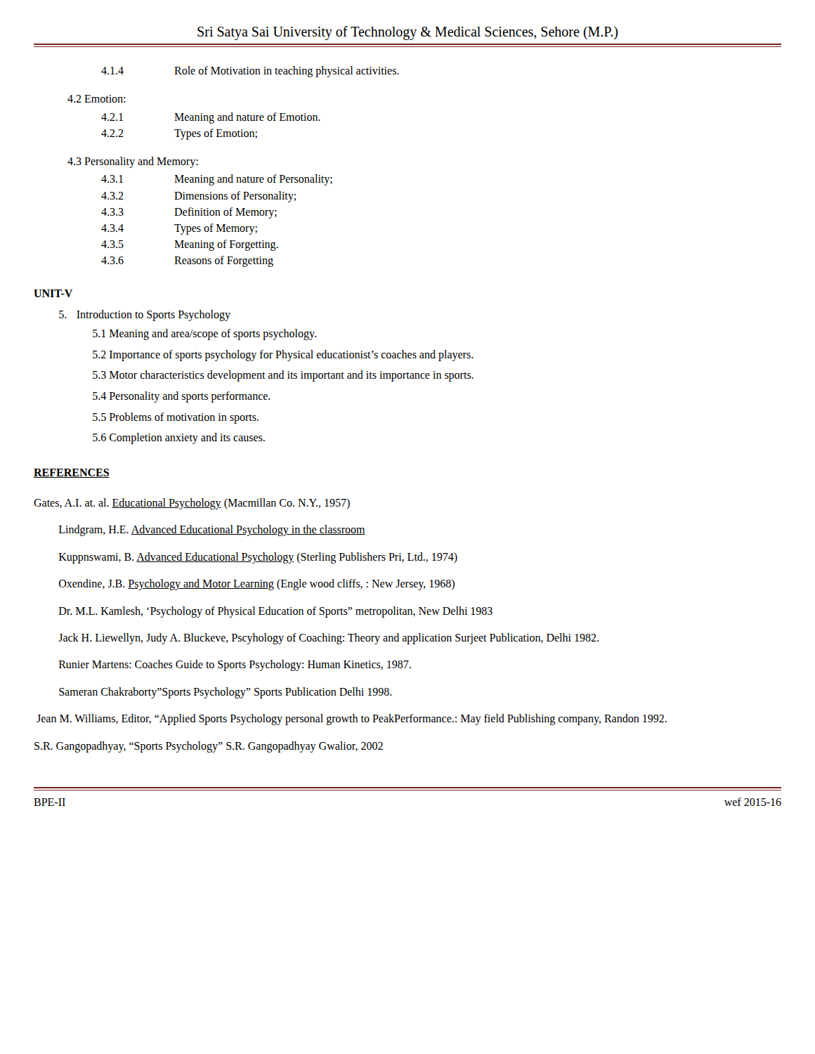Sri Satya Sai University of Technology & Medical Sciences, Sehore (M.P.)
4.1.4 Role of Motivation in teaching physical activities.
4.2 Emotion:
4.2.1 Meaning and nature of Emotion.
4.2.2 Types of Emotion;
4.3 Personality and Memory:
4.3.1 Meaning and nature of Personality;
4.3.2 Dimensions of Personality;
4.3.3 Definition of Memory;
4.3.4 Types of Memory;
4.3.5 Meaning of Forgetting.
4.3.6 Reasons of Forgetting
UNIT-V
5. Introduction to Sports Psychology
5.1 Meaning and area/scope of sports psychology.
5.2 Importance of sports psychology for Physical educationist’s coaches and players.
5.3 Motor characteristics development and its important and its importance in sports.
5.4 Personality and sports performance.
5.5 Problems of motivation in sports.
5.6 Completion anxiety and its causes.
REFERENCES
Gates, A.I. at. al. Educational Psychology (Macmillan Co. N.Y., 1957)
Lindgram, H.E. Advanced Educational Psychology in the classroom
Kuppnswami, B. Advanced Educational Psychology (Sterling Publishers Pri, Ltd., 1974)
Oxendine, J.B. Psychology and Motor Learning (Engle wood cliffs, : New Jersey, 1968)
Dr. M.L. Kamlesh, ‘Psychology of Physical Education of Sports” metropolitan, New Delhi 1983
Jack H. Liewellyn, Judy A. Bluckeve, Pscyhology of Coaching: Theory and application Surjeet Publication, Delhi 1982.
Runier Martens: Coaches Guide to Sports Psychology: Human Kinetics, 1987.
Sameran Chakraborty”Sports Psychology” Sports Publication Delhi 1998.
Jean M. Williams, Editor, “Applied Sports Psychology personal growth to PeakPerformance.: May field Publishing company, Randon 1992.
S.R. Gangopadhyay, “Sports Psychology” S.R. Gangopadhyay Gwalior, 2002
BPE-II wef 2015-16